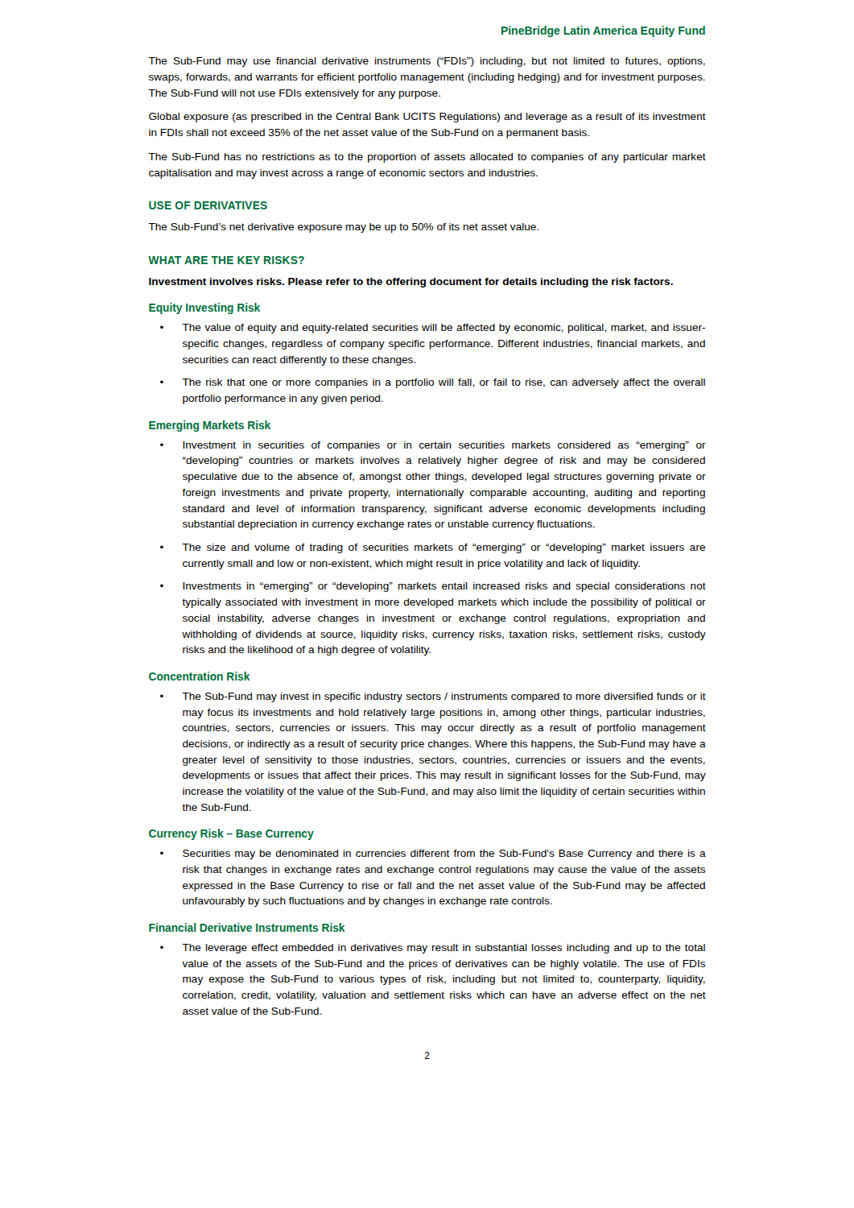PineBridge Latin America Equity Fund
The Sub-Fund may use financial derivative instruments (“FDIs”) including, but not limited to futures, options, swaps, forwards, and warrants for efficient portfolio management (including hedging) and for investment purposes. The Sub-Fund will not use FDIs extensively for any purpose.
Global exposure (as prescribed in the Central Bank UCITS Regulations) and leverage as a result of its investment in FDIs shall not exceed 35% of the net asset value of the Sub-Fund on a permanent basis.
The Sub-Fund has no restrictions as to the proportion of assets allocated to companies of any particular market capitalisation and may invest across a range of economic sectors and industries.
Use of Derivatives
The Sub-Fund’s net derivative exposure may be up to 50% of its net asset value.
What are the Key Risks?
Investment involves risks. Please refer to the offering document for details including the risk factors.
Equity Investing Risk
The value of equity and equity-related securities will be affected by economic, political, market, and issuer-specific changes, regardless of company specific performance. Different industries, financial markets, and securities can react differently to these changes.
The risk that one or more companies in a portfolio will fall, or fail to rise, can adversely affect the overall portfolio performance in any given period.
Emerging Markets Risk
Investment in securities of companies or in certain securities markets considered as “emerging” or “developing” countries or markets involves a relatively higher degree of risk and may be considered speculative due to the absence of, amongst other things, developed legal structures governing private or foreign investments and private property, internationally comparable accounting, auditing and reporting standard and level of information transparency, significant adverse economic developments including substantial depreciation in currency exchange rates or unstable currency fluctuations.
The size and volume of trading of securities markets of “emerging” or “developing” market issuers are currently small and low or non-existent, which might result in price volatility and lack of liquidity.
Investments in “emerging” or “developing” markets entail increased risks and special considerations not typically associated with investment in more developed markets which include the possibility of political or social instability, adverse changes in investment or exchange control regulations, expropriation and withholding of dividends at source, liquidity risks, currency risks, taxation risks, settlement risks, custody risks and the likelihood of a high degree of volatility.
Concentration Risk
The Sub-Fund may invest in specific industry sectors / instruments compared to more diversified funds or it may focus its investments and hold relatively large positions in, among other things, particular industries, countries, sectors, currencies or issuers. This may occur directly as a result of portfolio management decisions, or indirectly as a result of security price changes. Where this happens, the Sub-Fund may have a greater level of sensitivity to those industries, sectors, countries, currencies or issuers and the events, developments or issues that affect their prices. This may result in significant losses for the Sub-Fund, may increase the volatility of the value of the Sub-Fund, and may also limit the liquidity of certain securities within the Sub-Fund.
Currency Risk – Base Currency
Securities may be denominated in currencies different from the Sub-Fund's Base Currency and there is a risk that changes in exchange rates and exchange control regulations may cause the value of the assets expressed in the Base Currency to rise or fall and the net asset value of the Sub-Fund may be affected unfavourably by such fluctuations and by changes in exchange rate controls.
Financial Derivative Instruments Risk
The leverage effect embedded in derivatives may result in substantial losses including and up to the total value of the assets of the Sub-Fund and the prices of derivatives can be highly volatile. The use of FDIs may expose the Sub-Fund to various types of risk, including but not limited to, counterparty, liquidity, correlation, credit, volatility, valuation and settlement risks which can have an adverse effect on the net asset value of the Sub-Fund.
2